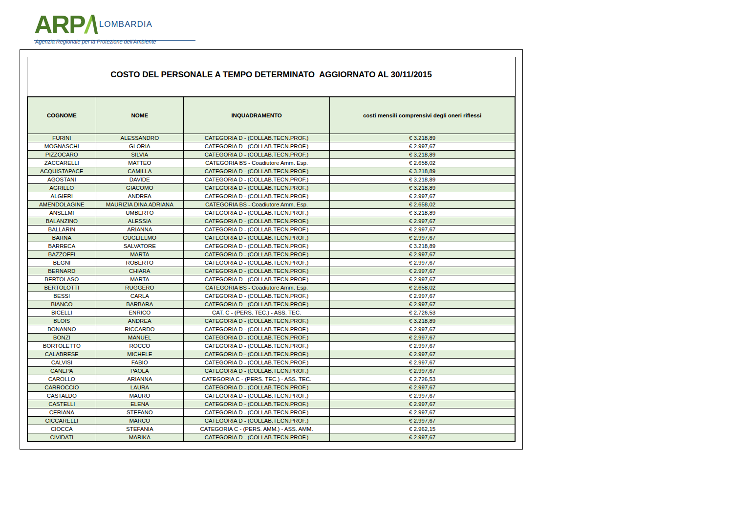ARP/\LOMBARDIA
Agenzia Regionale per la Protezione dell'Ambiente
COSTO DEL PERSONALE A TEMPO DETERMINATO AGGIORNATO AL 30/11/2015
| COGNOME | NOME | INQUADRAMENTO | costi mensili comprensivi degli oneri riflessi |
| --- | --- | --- | --- |
| FURINI | ALESSANDRO | CATEGORIA D - (COLLAB.TECN.PROF.) | € 3.218,89 |
| MOGNASCHI | GLORIA | CATEGORIA D - (COLLAB.TECN.PROF.) | € 2.997,67 |
| PIZZOCARO | SILVIA | CATEGORIA D - (COLLAB.TECN.PROF.) | € 3.218,89 |
| ZACCARELLI | MATTEO | CATEGORIA BS - Coadiutore Amm. Esp. | € 2.658,02 |
| ACQUISTAPACE | CAMILLA | CATEGORIA D - (COLLAB.TECN.PROF.) | € 3.218,89 |
| AGOSTANI | DAVIDE | CATEGORIA D - (COLLAB.TECN.PROF.) | € 3.218,89 |
| AGRILLO | GIACOMO | CATEGORIA D - (COLLAB.TECN.PROF.) | € 3.218,89 |
| ALGIERI | ANDREA | CATEGORIA D - (COLLAB.TECN.PROF.) | € 2.997,67 |
| AMENDOLAGINE | MAURIZIA DINA ADRIANA | CATEGORIA BS - Coadiutore Amm. Esp. | € 2.658,02 |
| ANSELMI | UMBERTO | CATEGORIA D - (COLLAB.TECN.PROF.) | € 3.218,89 |
| BALANZINO | ALESSIA | CATEGORIA D - (COLLAB.TECN.PROF.) | € 2.997,67 |
| BALLARIN | ARIANNA | CATEGORIA D - (COLLAB.TECN.PROF.) | € 2.997,67 |
| BARNA | GUGLIELMO | CATEGORIA D - (COLLAB.TECN.PROF.) | € 2.997,67 |
| BARRECA | SALVATORE | CATEGORIA D - (COLLAB.TECN.PROF.) | € 3.218,89 |
| BAZZOFFI | MARTA | CATEGORIA D - (COLLAB.TECN.PROF.) | € 2.997,67 |
| BEGNI | ROBERTO | CATEGORIA D - (COLLAB.TECN.PROF.) | € 2.997,67 |
| BERNARD | CHIARA | CATEGORIA D - (COLLAB.TECN.PROF.) | € 2.997,67 |
| BERTOLASO | MARTA | CATEGORIA D - (COLLAB.TECN.PROF.) | € 2.997,67 |
| BERTOLOTTI | RUGGERO | CATEGORIA BS - Coadiutore Amm. Esp. | € 2.658,02 |
| BESSI | CARLA | CATEGORIA D - (COLLAB.TECN.PROF.) | € 2.997,67 |
| BIANCO | BARBARA | CATEGORIA D - (COLLAB.TECN.PROF.) | € 2.997,67 |
| BICELLI | ENRICO | CAT. C - (PERS. TEC.) - ASS. TEC. | € 2.726,53 |
| BLOIS | ANDREA | CATEGORIA D - (COLLAB.TECN.PROF.) | € 3.218,89 |
| BONANNO | RICCARDO | CATEGORIA D - (COLLAB.TECN.PROF.) | € 2.997,67 |
| BONZI | MANUEL | CATEGORIA D - (COLLAB.TECN.PROF.) | € 2.997,67 |
| BORTOLETTO | ROCCO | CATEGORIA D - (COLLAB.TECN.PROF.) | € 2.997,67 |
| CALABRESE | MICHELE | CATEGORIA D - (COLLAB.TECN.PROF.) | € 2.997,67 |
| CALVISI | FABIO | CATEGORIA D - (COLLAB.TECN.PROF.) | € 2.997,67 |
| CANEPA | PAOLA | CATEGORIA D - (COLLAB.TECN.PROF.) | € 2.997,67 |
| CAROLLO | ARIANNA | CATEGORIA C - (PERS. TEC.) - ASS. TEC. | € 2.726,53 |
| CARROCCIO | LAURA | CATEGORIA D - (COLLAB.TECN.PROF.) | € 2.997,67 |
| CASTALDO | MAURO | CATEGORIA D - (COLLAB.TECN.PROF.) | € 2.997,67 |
| CASTELLI | ELENA | CATEGORIA D - (COLLAB.TECN.PROF.) | € 2.997,67 |
| CERIANA | STEFANO | CATEGORIA D - (COLLAB.TECN.PROF.) | € 2.997,67 |
| CICCARELLI | MARCO | CATEGORIA D - (COLLAB.TECN.PROF.) | € 2.997,67 |
| CIOCCA | STEFANIA | CATEGORIA C - (PERS. AMM.) - ASS. AMM. | € 2.962,15 |
| CIVIDATI | MARIKA | CATEGORIA D - (COLLAB.TECN.PROF.) | € 2.997,67 |